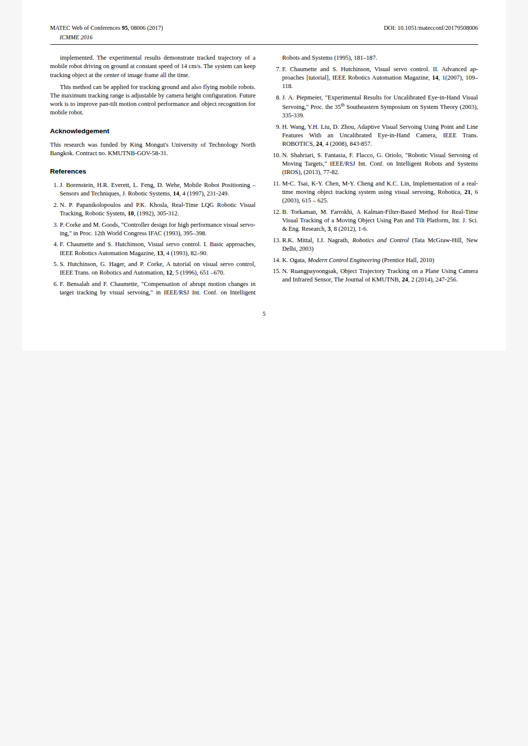MATEC Web of Conferences 95, 08006 (2017)
DOI: 10.1051/matecconf/20179508006
ICMME 2016
implemented. The experimental results demonstrate tracked trajectory of a mobile robot driving on ground at constant speed of 14 cm/s. The system can keep tracking object at the center of image frame all the time.
This method can be applied for tracking ground and also flying mobile robots. The maximum tracking range is adjustable by camera height configuration. Future work is to improve pan-tilt motion control performance and object recognition for mobile robot.
Acknowledgement
This research was funded by King Mongut's University of Technology North Bangkok. Contract no. KMUTNB-GOV-58-31.
References
J. Borenstein, H.R. Everett, L. Feng, D. Wehe, Mobile Robot Positioning – Sensors and Techniques, J. Robotic Systems, 14, 4 (1997), 231-249.
N. P. Papanikolopoulos and P.K. Khosla, Real-Time LQG Robotic Visual Tracking, Robotic System, 10, (1992), 305-312.
P. Corke and M. Goods, "Controller design for high performance visual servoing," in Proc. 12th World Congress IFAC (1993), 395–398.
F. Chaumette and S. Hutchinson, Visual servo control. I. Basic approaches, IEEE Robotics Automation Magazine, 13, 4 (1993), 82–90.
S. Hutchinson, G. Hager, and P. Corke, A tutorial on visual servo control, IEEE Trans. on Robotics and Automation, 12, 5 (1996), 651 –670.
F. Bensalah and F. Chaumette, "Compensation of abrupt motion changes in target tracking by visual servoing," in IEEE/RSJ Int. Conf. on Intelligent Robots and Systems (1995), 181–187.
F. Chaumette and S. Hutchinson, Visual servo control. II. Advanced approaches [tutorial], IEEE Robotics Automation Magazine, 14, 1(2007), 109–118.
J. A. Piepmeier, "Experimental Results for Uncalibrated Eye-in-Hand Visual Servoing," Proc. the 35th Southeastern Symposium on System Theory (2003), 335-339.
H. Wang, Y.H. Liu, D. Zhou, Adaptive Visual Servoing Using Point and Line Features With an Uncalibrated Eye-in-Hand Camera, IEEE Trans. ROBOTICS, 24, 4 (2008), 843-857.
N. Shahriari, S. Fantasia, F. Flacco, G. Oriolo, "Robotic Visual Servoing of Moving Targets," IEEE/RSJ Int. Conf. on Intelligent Robots and Systems (IROS), (2013), 77-82.
M-C. Tsai, K-Y. Chen, M-Y. Cheng and K.C. Lin, Implementation of a real-time moving object tracking system using visual servoing, Robotica, 21, 6 (2003), 615 – 625.
B. Torkaman, M. Farrokhi, A Kalman-Filter-Based Method for Real-Time Visual Tracking of a Moving Object Using Pan and Tilt Platform, Int. J. Sci. & Eng. Research, 3, 8 (2012), 1-6.
R.K. Mittal, I.J. Nagrath, Robotics and Control (Tata McGraw-Hill, New Delhi, 2003)
K. Ogata, Modern Control Engineering (Prentice Hall, 2010)
N. Ruangpayoongsak, Object Trajectory Tracking on a Plane Using Camera and Infrared Sensor, The Journal of KMUTNB, 24, 2 (2014), 247-256.
5